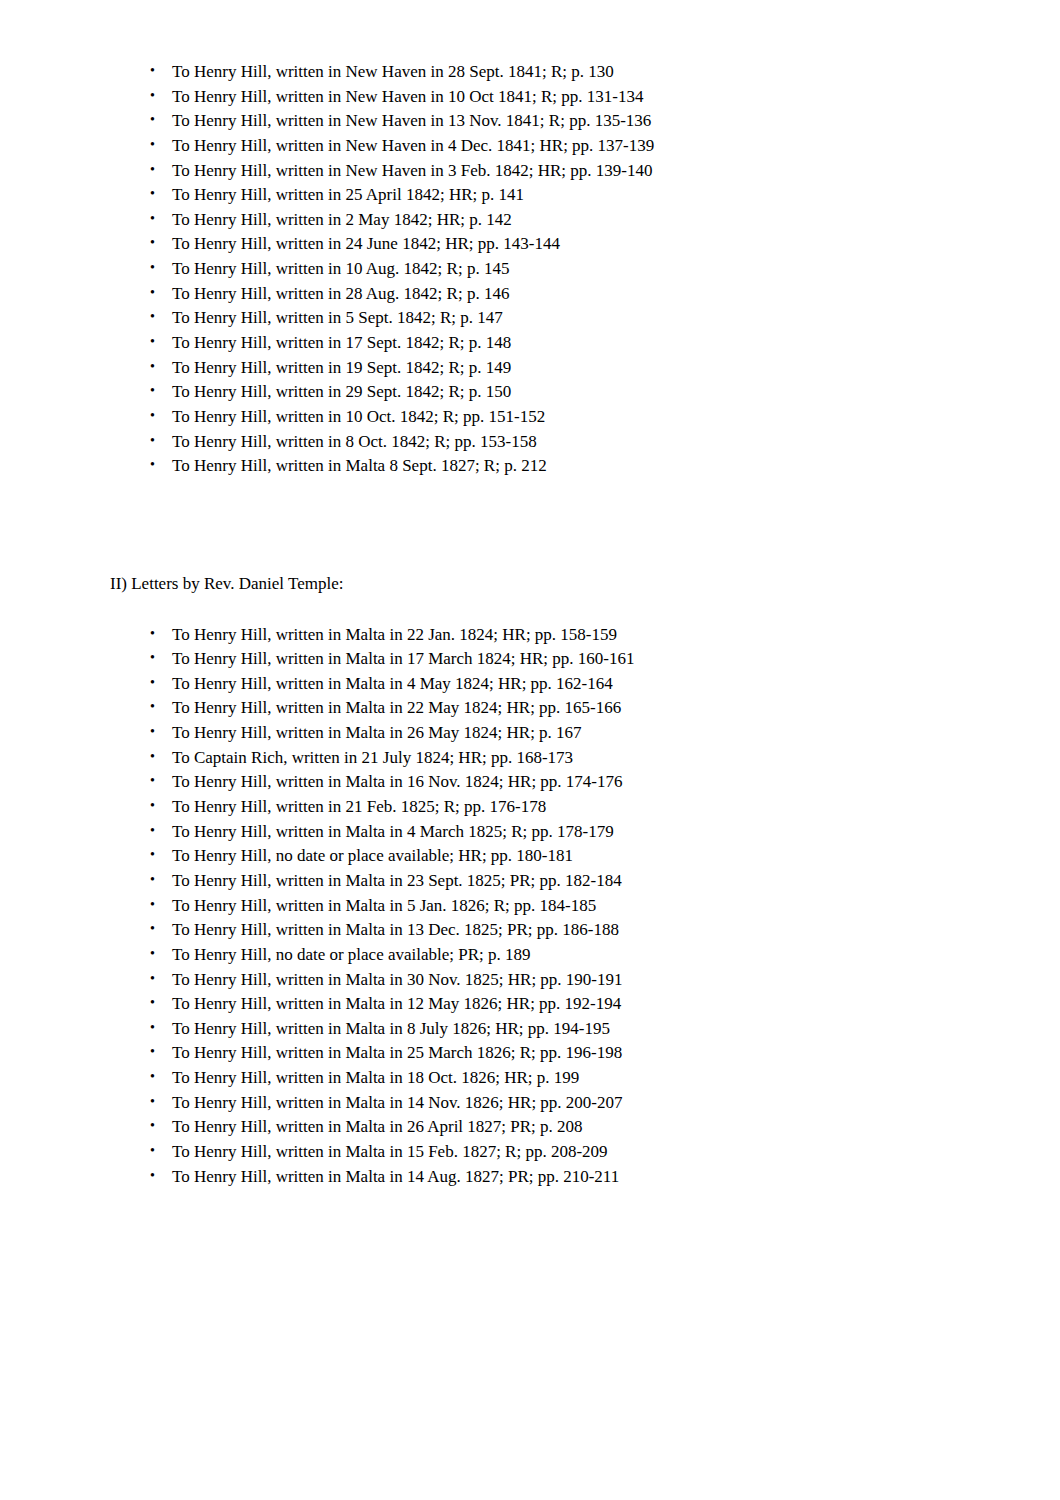To Henry Hill, written in New Haven in 28 Sept. 1841; R; p. 130
To Henry Hill, written in New Haven in 10 Oct 1841; R; pp. 131-134
To Henry Hill, written in New Haven in 13 Nov. 1841; R; pp. 135-136
To Henry Hill, written in New Haven in 4 Dec. 1841; HR; pp. 137-139
To Henry Hill, written in New Haven in 3 Feb. 1842; HR; pp. 139-140
To Henry Hill, written in 25 April 1842; HR; p. 141
To Henry Hill, written in 2 May 1842; HR; p. 142
To Henry Hill, written in 24 June 1842; HR; pp. 143-144
To Henry Hill, written in 10 Aug. 1842; R; p. 145
To Henry Hill, written in 28 Aug. 1842; R; p. 146
To Henry Hill, written in 5 Sept. 1842; R; p. 147
To Henry Hill, written in 17 Sept. 1842; R; p. 148
To Henry Hill, written in 19 Sept. 1842; R; p. 149
To Henry Hill, written in 29 Sept. 1842; R; p. 150
To Henry Hill, written in 10 Oct. 1842; R; pp. 151-152
To Henry Hill, written in 8 Oct. 1842; R; pp. 153-158
To Henry Hill, written in Malta 8 Sept. 1827; R; p. 212
II) Letters by Rev. Daniel Temple:
To Henry Hill, written in Malta in 22 Jan. 1824; HR; pp. 158-159
To Henry Hill, written in Malta in 17 March 1824; HR; pp. 160-161
To Henry Hill, written in Malta in 4 May 1824; HR; pp. 162-164
To Henry Hill, written in Malta in 22 May 1824; HR; pp. 165-166
To Henry Hill, written in Malta in 26 May 1824; HR; p. 167
To Captain Rich, written in 21 July 1824; HR; pp. 168-173
To Henry Hill, written in Malta in 16 Nov. 1824; HR; pp. 174-176
To Henry Hill, written in 21 Feb. 1825; R; pp. 176-178
To Henry Hill, written in Malta in 4 March 1825; R; pp. 178-179
To Henry Hill, no date or place available; HR; pp. 180-181
To Henry Hill, written in Malta in 23 Sept. 1825; PR; pp. 182-184
To Henry Hill, written in Malta in 5 Jan. 1826; R; pp. 184-185
To Henry Hill, written in Malta in 13 Dec. 1825; PR; pp. 186-188
To Henry Hill, no date or place available; PR; p. 189
To Henry Hill, written in Malta in 30 Nov. 1825; HR; pp. 190-191
To Henry Hill, written in Malta in 12 May 1826; HR; pp. 192-194
To Henry Hill, written in Malta in 8 July 1826; HR; pp. 194-195
To Henry Hill, written in Malta in 25 March 1826; R; pp. 196-198
To Henry Hill, written in Malta in 18 Oct. 1826; HR; p. 199
To Henry Hill, written in Malta in 14 Nov. 1826; HR; pp. 200-207
To Henry Hill, written in Malta in 26 April 1827; PR; p. 208
To Henry Hill, written in Malta in 15 Feb. 1827; R; pp. 208-209
To Henry Hill, written in Malta in 14 Aug. 1827; PR; pp. 210-211